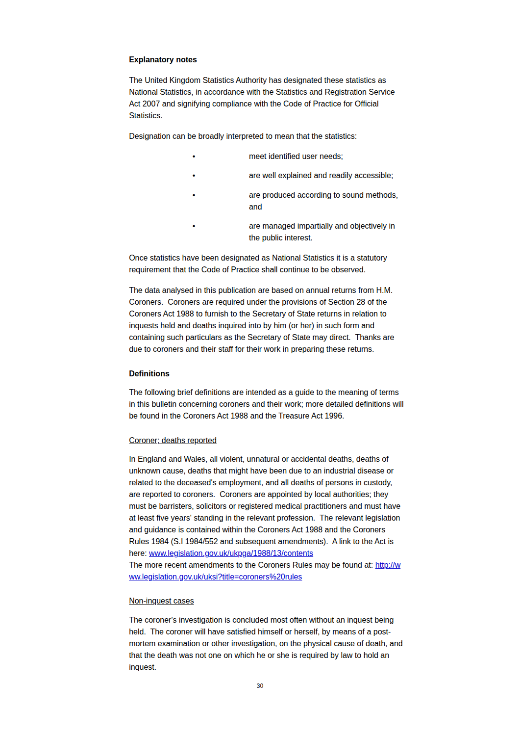Explanatory notes
The United Kingdom Statistics Authority has designated these statistics as National Statistics, in accordance with the Statistics and Registration Service Act 2007 and signifying compliance with the Code of Practice for Official Statistics.
Designation can be broadly interpreted to mean that the statistics:
meet identified user needs;
are well explained and readily accessible;
are produced according to sound methods, and
are managed impartially and objectively in the public interest.
Once statistics have been designated as National Statistics it is a statutory requirement that the Code of Practice shall continue to be observed.
The data analysed in this publication are based on annual returns from H.M. Coroners. Coroners are required under the provisions of Section 28 of the Coroners Act 1988 to furnish to the Secretary of State returns in relation to inquests held and deaths inquired into by him (or her) in such form and containing such particulars as the Secretary of State may direct. Thanks are due to coroners and their staff for their work in preparing these returns.
Definitions
The following brief definitions are intended as a guide to the meaning of terms in this bulletin concerning coroners and their work; more detailed definitions will be found in the Coroners Act 1988 and the Treasure Act 1996.
Coroner; deaths reported
In England and Wales, all violent, unnatural or accidental deaths, deaths of unknown cause, deaths that might have been due to an industrial disease or related to the deceased's employment, and all deaths of persons in custody, are reported to coroners. Coroners are appointed by local authorities; they must be barristers, solicitors or registered medical practitioners and must have at least five years' standing in the relevant profession. The relevant legislation and guidance is contained within the Coroners Act 1988 and the Coroners Rules 1984 (S.I 1984/552 and subsequent amendments). A link to the Act is here: www.legislation.gov.uk/ukpga/1988/13/contents
The more recent amendments to the Coroners Rules may be found at: http://www.legislation.gov.uk/uksi?title=coroners%20rules
Non-inquest cases
The coroner's investigation is concluded most often without an inquest being held. The coroner will have satisfied himself or herself, by means of a post-mortem examination or other investigation, on the physical cause of death, and that the death was not one on which he or she is required by law to hold an inquest.
30